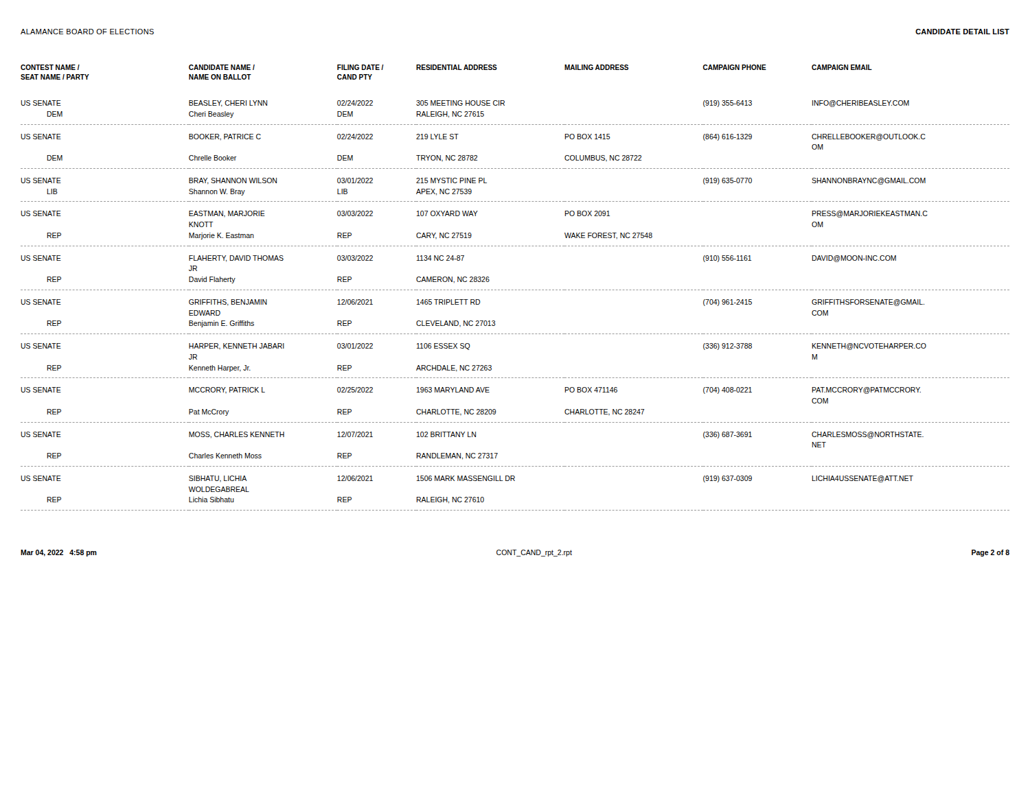ALAMANCE BOARD OF ELECTIONS
CANDIDATE DETAIL LIST
| CONTEST NAME / SEAT NAME / PARTY | CANDIDATE NAME / NAME ON BALLOT | FILING DATE / CAND PTY | RESIDENTIAL ADDRESS | MAILING ADDRESS | CAMPAIGN PHONE | CAMPAIGN EMAIL |
| --- | --- | --- | --- | --- | --- | --- |
| US SENATE | BEASLEY, CHERI LYNN | 02/24/2022 | 305 MEETING HOUSE CIR | | (919) 355-6413 | INFO@CHERIBEASLEY.COM |
| DEM | Cheri Beasley | DEM | RALEIGH, NC 27615 | | | |
| US SENATE | BOOKER, PATRICE C | 02/24/2022 | 219 LYLE ST | PO BOX 1415 | (864) 616-1329 | CHRELLEBOOKER@OUTLOOK.C OM |
| DEM | Chrelle Booker | DEM | TRYON, NC 28782 | COLUMBUS, NC 28722 | | |
| US SENATE | BRAY, SHANNON WILSON | 03/01/2022 | 215 MYSTIC PINE PL | | (919) 635-0770 | SHANNONBRAYNC@GMAIL.COM |
| LIB | Shannon W. Bray | LIB | APEX, NC 27539 | | | |
| US SENATE | EASTMAN, MARJORIE KNOTT | 03/03/2022 | 107 OXYARD WAY | PO BOX 2091 | | PRESS@MARJORIEKEASTMAN.C OM |
| REP | Marjorie K. Eastman | REP | CARY, NC 27519 | WAKE FOREST, NC 27548 | | |
| US SENATE | FLAHERTY, DAVID THOMAS JR | 03/03/2022 | 1134 NC 24-87 | | (910) 556-1161 | DAVID@MOON-INC.COM |
| REP | David Flaherty | REP | CAMERON, NC 28326 | | | |
| US SENATE | GRIFFITHS, BENJAMIN EDWARD | 12/06/2021 | 1465 TRIPLETT RD | | (704) 961-2415 | GRIFFITHSFORSENATE@GMAIL. COM |
| REP | Benjamin E. Griffiths | REP | CLEVELAND, NC 27013 | | | |
| US SENATE | HARPER, KENNETH JABARI JR | 03/01/2022 | 1106 ESSEX SQ | | (336) 912-3788 | KENNETH@NCVOTEHARPER.CO M |
| REP | Kenneth Harper, Jr. | REP | ARCHDALE, NC 27263 | | | |
| US SENATE | MCCRORY, PATRICK L | 02/25/2022 | 1963 MARYLAND AVE | PO BOX 471146 | (704) 408-0221 | PAT.MCCRORY@PATMCCRORY. COM |
| REP | Pat McCrory | REP | CHARLOTTE, NC 28209 | CHARLOTTE, NC 28247 | | |
| US SENATE | MOSS, CHARLES KENNETH | 12/07/2021 | 102 BRITTANY LN | | (336) 687-3691 | CHARLESMOSS@NORTHSTATE. NET |
| REP | Charles Kenneth Moss | REP | RANDLEMAN, NC 27317 | | | |
| US SENATE | SIBHATU, LICHIA WOLDEGABREAL | 12/06/2021 | 1506 MARK MASSENGILL DR | | (919) 637-0309 | LICHIA4USSENATE@ATT.NET |
| REP | Lichia Sibhatu | REP | RALEIGH, NC 27610 | | | |
Mar 04, 2022 4:58 pm
CONT_CAND_rpt_2.rpt
Page 2 of 8